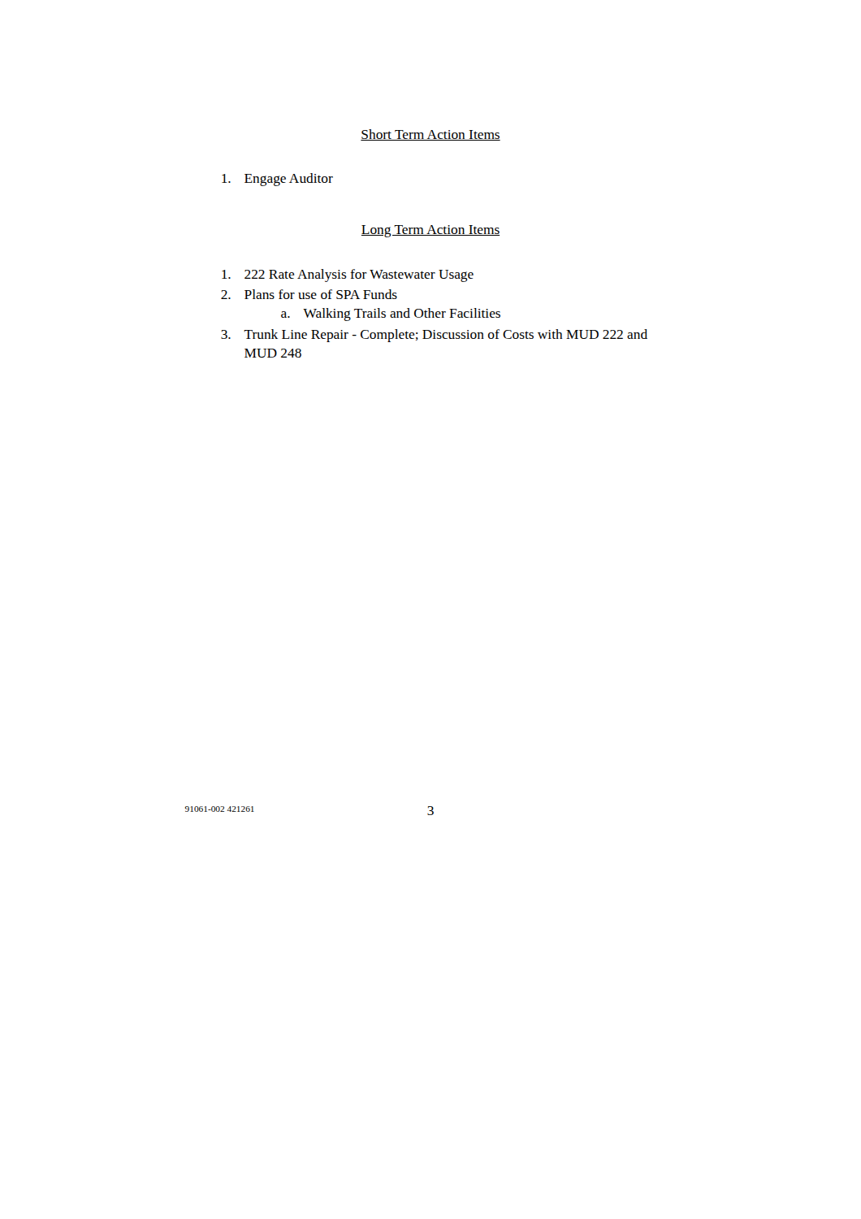Short Term Action Items
Engage Auditor
Long Term Action Items
222 Rate Analysis for Wastewater Usage
Plans for use of SPA Funds
Walking Trails and Other Facilities
Trunk Line Repair - Complete; Discussion of Costs with MUD 222 and MUD 248
91061-002 421261 3